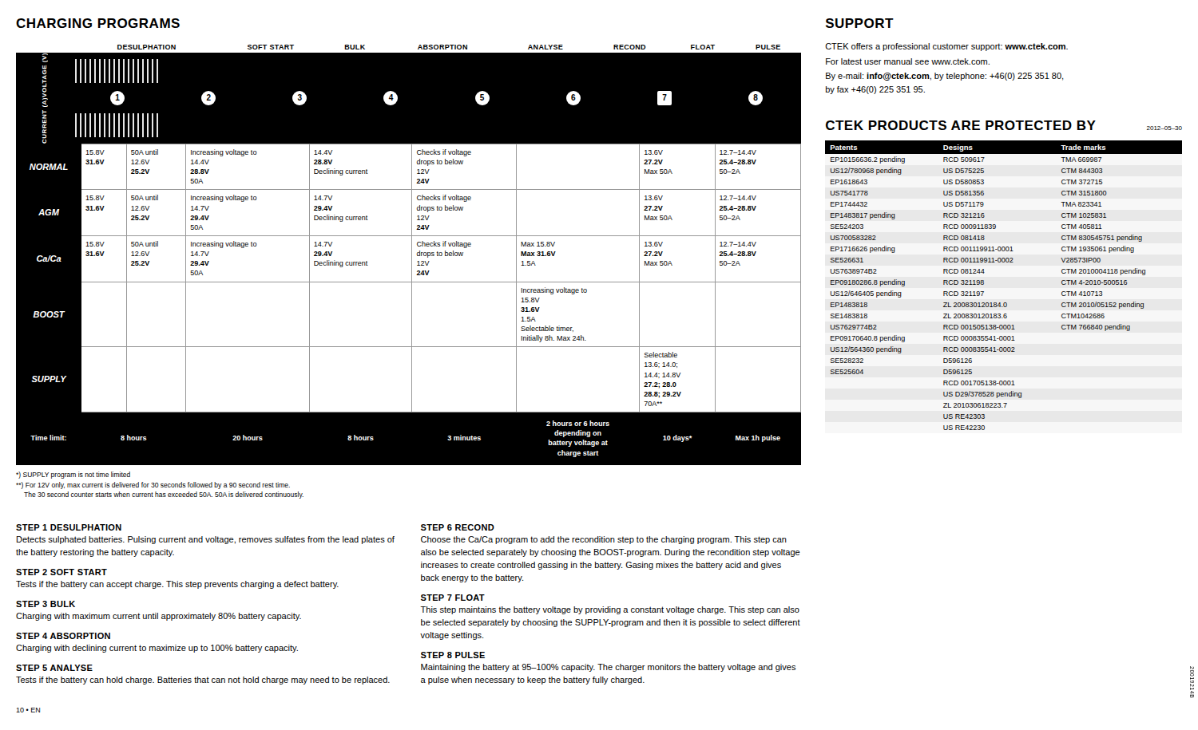CHARGING PROGRAMS
| | DESULPHATION | SOFT START | BULK | ABSORPTION | ANALYSE | RECOND | FLOAT | PULSE |
| --- | --- | --- | --- | --- | --- | --- | --- | --- |
VOLTAGE (V) CURRENT (A)
1
2
3
4
5
6
7
8
| NORMAL | 15.8V 31.6V | 50A until 12.6V 25.2V | Increasing voltage to 14.4V 28.8V 50A | 14.4V 28.8V Declining current | Checks if voltage drops to below 12V 24V | | 13.6V 27.2V Max 50A | 12.7–14.4V 25.4–28.8V 50–2A |
| AGM | 15.8V 31.6V | 50A until 12.6V 25.2V | Increasing voltage to 14.7V 29.4V 50A | 14.7V 29.4V Declining current | Checks if voltage drops to below 12V 24V | | 13.6V 27.2V Max 50A | 12.7–14.4V 25.4–28.8V 50–2A |
| Ca/Ca | 15.8V 31.6V | 50A until 12.6V 25.2V | Increasing voltage to 14.7V 29.4V 50A | 14.7V 29.4V Declining current | Checks if voltage drops to below 12V 24V | Max 15.8V Max 31.6V 1.5A | 13.6V 27.2V Max 50A | 12.7–14.4V 25.4–28.8V 50–2A |
| BOOST | | | | | | Increasing voltage to 15.8V 31.6V 1.5A Selectable timer, Initially 8h. Max 24h. | | |
| SUPPLY | | | | | | | Selectable 13.6; 14.0; 14.4; 14.8V 27.2; 28.0 28.8; 29.2V 70A** | |
| Time limit: | 8 hours | 20 hours | 8 hours | 3 minutes | 2 hours or 6 hours depending on battery voltage at charge start | 10 days* | Max 1h pulse |
*) SUPPLY program is not time limited
**) For 12V only, max current is delivered for 30 seconds followed by a 90 second rest time. The 30 second counter starts when current has exceeded 50A. 50A is delivered continuously.
STEP 1 DESULPHATION
Detects sulphated batteries. Pulsing current and voltage, removes sulfates from the lead plates of the battery restoring the battery capacity.
STEP 2 SOFT START
Tests if the battery can accept charge. This step prevents charging a defect battery.
STEP 3 BULK
Charging with maximum current until approximately 80% battery capacity.
STEP 4 ABSORPTION
Charging with declining current to maximize up to 100% battery capacity.
STEP 5 ANALYSE
Tests if the battery can hold charge. Batteries that can not hold charge may need to be replaced.
STEP 6 RECOND
Choose the Ca/Ca program to add the recondition step to the charging program. This step can also be selected separately by choosing the BOOST-program. During the recondition step voltage increases to create controlled gassing in the battery. Gasing mixes the battery acid and gives back energy to the battery.
STEP 7 FLOAT
This step maintains the battery voltage by providing a constant voltage charge. This step can also be selected separately by choosing the SUPPLY-program and then it is possible to select different voltage settings.
STEP 8 PULSE
Maintaining the battery at 95–100% capacity. The charger monitors the battery voltage and gives a pulse when necessary to keep the battery fully charged.
10 • EN
SUPPORT
CTEK offers a professional customer support: www.ctek.com.
For latest user manual see www.ctek.com.
By e-mail: info@ctek.com, by telephone: +46(0) 225 351 80,
by fax +46(0) 225 351 95.
CTEK PRODUCTS ARE PROTECTED BY
2012–05–30
| Patents | Designs | Trade marks |
| --- | --- | --- |
| EP10156636.2 pending | RCD 509617 | TMA 669987 |
| US12/780968 pending | US D575225 | CTM 844303 |
| EP1618643 | US D580853 | CTM 372715 |
| US7541778 | US D581356 | CTM 3151800 |
| EP1744432 | US D571179 | TMA 823341 |
| EP1483817 pending | RCD 321216 | CTM 1025831 |
| SE524203 | RCD 000911839 | CTM 405811 |
| US700583282 | RCD 081418 | CTM 830545751 pending |
| EP1716626 pending | RCD 001119911-0001 | CTM 1935061 pending |
| SE526631 | RCD 001119911-0002 | V28573IP00 |
| US7638974B2 | RCD 081244 | CTM 2010004118 pending |
| EP09180286.8 pending | RCD 321198 | CTM 4-2010-500516 |
| US12/646405 pending | RCD 321197 | CTM 410713 |
| EP1483818 | ZL 200830120184.0 | CTM 2010/05152 pending |
| SE1483818 | ZL 200830120183.6 | CTM1042686 |
| US7629774B2 | RCD 001505138-0001 | CTM 766840 pending |
| EP09170640.8 pending | RCD 000835541-0001 | |
| US12/564360 pending | RCD 000835541-0002 | |
| SE528232 | D596126 | |
| SE525604 | D596125 | |
| | RCD 001705138-0001 | |
| | US D29/378528 pending | |
| | ZL 201030618223.7 | |
| | US RE42303 | |
| | US RE42230 | |
20019214B